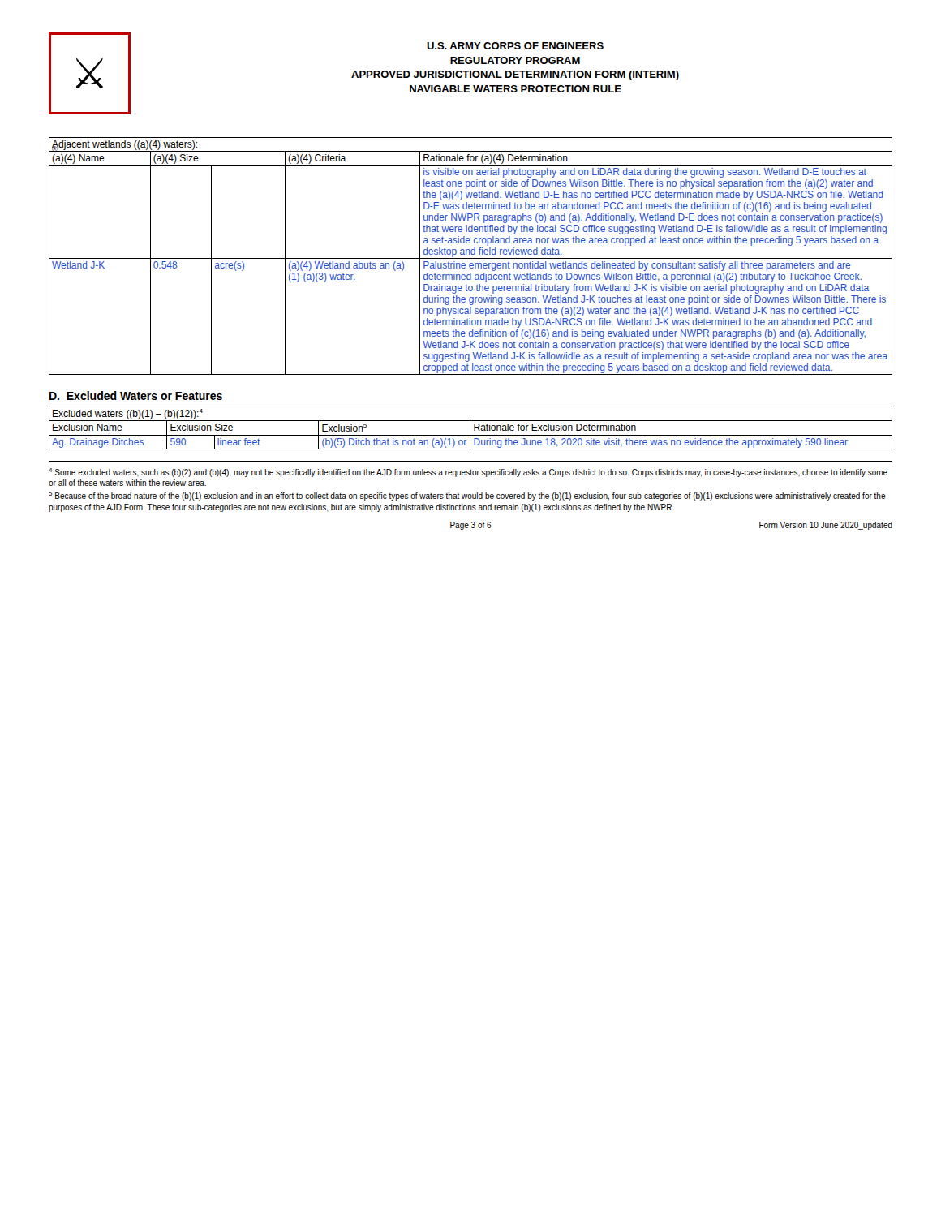⚔
®
U.S. ARMY CORPS OF ENGINEERS
REGULATORY PROGRAM
APPROVED JURISDICTIONAL DETERMINATION FORM (INTERIM)
NAVIGABLE WATERS PROTECTION RULE
| Adjacent wetlands ((a)(4) waters): |
| (a)(4) Name | (a)(4) Size | (a)(4) Criteria | Rationale for (a)(4) Determination |
| | | | | is visible on aerial photography and on LiDAR data during the growing season. Wetland D-E touches at least one point or side of Downes Wilson Bittle. There is no physical separation from the (a)(2) water and the (a)(4) wetland. Wetland D-E has no certified PCC determination made by USDA-NRCS on file. Wetland D-E was determined to be an abandoned PCC and meets the definition of (c)(16) and is being evaluated under NWPR paragraphs (b) and (a). Additionally, Wetland D-E does not contain a conservation practice(s) that were identified by the local SCD office suggesting Wetland D-E is fallow/idle as a result of implementing a set-aside cropland area nor was the area cropped at least once within the preceding 5 years based on a desktop and field reviewed data. |
| Wetland J-K | 0.548 | acre(s) | (a)(4) Wetland abuts an (a)(1)-(a)(3) water. | Palustrine emergent nontidal wetlands delineated by consultant satisfy all three parameters and are determined adjacent wetlands to Downes Wilson Bittle, a perennial (a)(2) tributary to Tuckahoe Creek. Drainage to the perennial tributary from Wetland J-K is visible on aerial photography and on LiDAR data during the growing season. Wetland J-K touches at least one point or side of Downes Wilson Bittle. There is no physical separation from the (a)(2) water and the (a)(4) wetland. Wetland J-K has no certified PCC determination made by USDA-NRCS on file. Wetland J-K was determined to be an abandoned PCC and meets the definition of (c)(16) and is being evaluated under NWPR paragraphs (b) and (a). Additionally, Wetland J-K does not contain a conservation practice(s) that were identified by the local SCD office suggesting Wetland J-K is fallow/idle as a result of implementing a set-aside cropland area nor was the area cropped at least once within the preceding 5 years based on a desktop and field reviewed data. |
D. Excluded Waters or Features
| Excluded waters ((b)(1) – (b)(12)): 4 |
| Exclusion Name | Exclusion Size | Exclusion 5 | Rationale for Exclusion Determination |
| Ag. Drainage Ditches | 590 | linear feet | (b)(5) Ditch that is not an (a)(1) or | During the June 18, 2020 site visit, there was no evidence the approximately 590 linear |
4 Some excluded waters, such as (b)(2) and (b)(4), may not be specifically identified on the AJD form unless a requestor specifically asks a Corps district to do so. Corps districts may, in case-by-case instances, choose to identify some or all of these waters within the review area.
5 Because of the broad nature of the (b)(1) exclusion and in an effort to collect data on specific types of waters that would be covered by the (b)(1) exclusion, four sub-categories of (b)(1) exclusions were administratively created for the purposes of the AJD Form. These four sub-categories are not new exclusions, but are simply administrative distinctions and remain (b)(1) exclusions as defined by the NWPR.
Page 3 of 6
Form Version 10 June 2020_updated